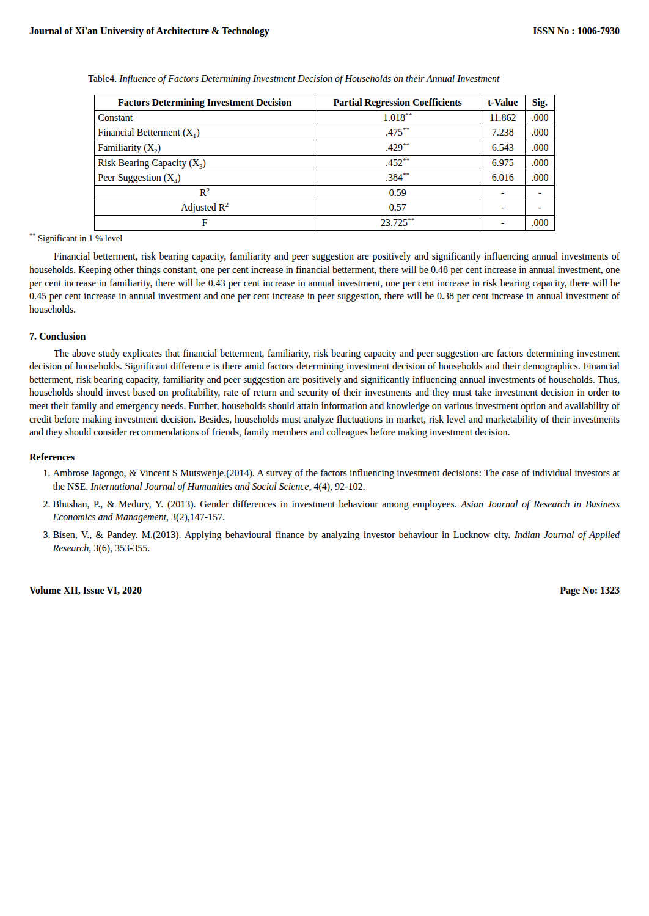Journal of Xi'an University of Architecture & Technology
ISSN No : 1006-7930
Table4. Influence of Factors Determining Investment Decision of Households on their Annual Investment
| Factors Determining Investment Decision | Partial Regression Coefficients | t-Value | Sig. |
| --- | --- | --- | --- |
| Constant | 1.018 ** | 11.862 | .000 |
| Financial Betterment (X 1 ) | .475 ** | 7.238 | .000 |
| Familiarity (X 2 ) | .429 ** | 6.543 | .000 |
| Risk Bearing Capacity (X 3 ) | .452 ** | 6.975 | .000 |
| Peer Suggestion (X 4 ) | .384 ** | 6.016 | .000 |
| R 2 | 0.59 | - | - |
| Adjusted R 2 | 0.57 | - | - |
| F | 23.725 ** | - | .000 |
** Significant in 1 % level
Financial betterment, risk bearing capacity, familiarity and peer suggestion are positively and significantly influencing annual investments of households. Keeping other things constant, one per cent increase in financial betterment, there will be 0.48 per cent increase in annual investment, one per cent increase in familiarity, there will be 0.43 per cent increase in annual investment, one per cent increase in risk bearing capacity, there will be 0.45 per cent increase in annual investment and one per cent increase in peer suggestion, there will be 0.38 per cent increase in annual investment of households.
7. Conclusion
The above study explicates that financial betterment, familiarity, risk bearing capacity and peer suggestion are factors determining investment decision of households. Significant difference is there amid factors determining investment decision of households and their demographics. Financial betterment, risk bearing capacity, familiarity and peer suggestion are positively and significantly influencing annual investments of households. Thus, households should invest based on profitability, rate of return and security of their investments and they must take investment decision in order to meet their family and emergency needs. Further, households should attain information and knowledge on various investment option and availability of credit before making investment decision. Besides, households must analyze fluctuations in market, risk level and marketability of their investments and they should consider recommendations of friends, family members and colleagues before making investment decision.
References
Ambrose Jagongo, & Vincent S Mutswenje.(2014). A survey of the factors influencing investment decisions: The case of individual investors at the NSE. International Journal of Humanities and Social Science, 4(4), 92-102.
Bhushan, P., & Medury, Y. (2013). Gender differences in investment behaviour among employees. Asian Journal of Research in Business Economics and Management, 3(2),147-157.
Bisen, V., & Pandey. M.(2013). Applying behavioural finance by analyzing investor behaviour in Lucknow city. Indian Journal of Applied Research, 3(6), 353-355.
Volume XII, Issue VI, 2020
Page No: 1323